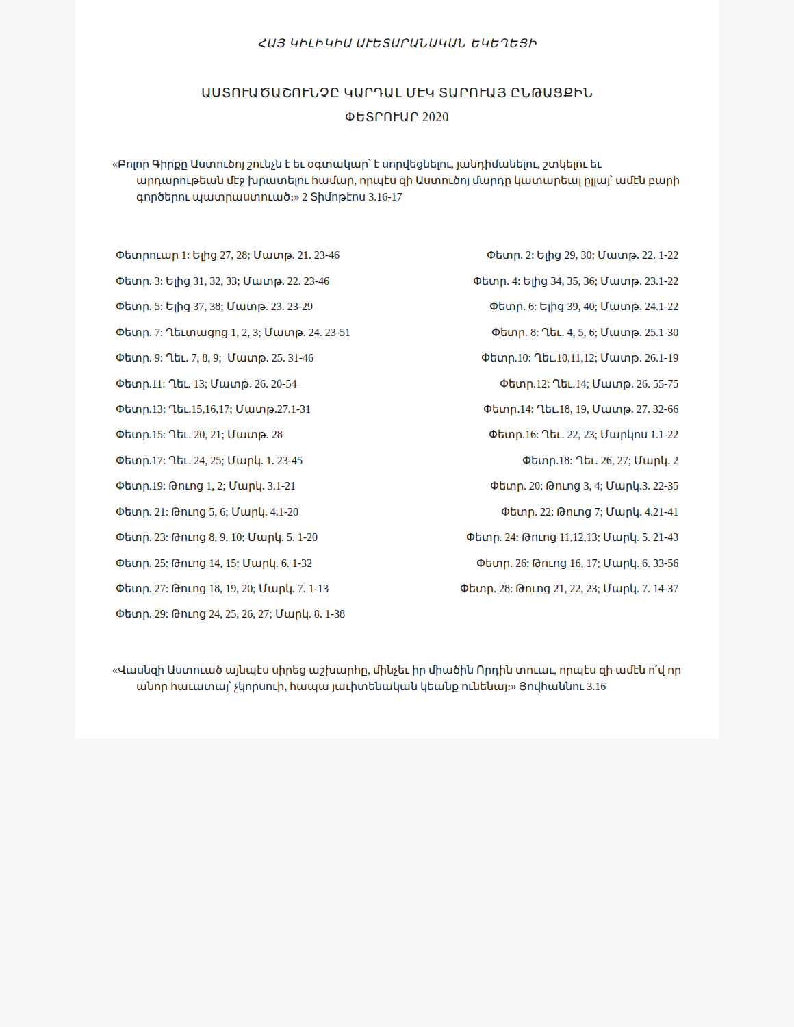ՀԱՅ ԿԻԼԻԿԻԱ ԱՒԵՏԱՐԱՆԱԿԱՆ ԵԿԵՂԵՑԻ
ԱՍՏՈՒԱԾԱՇՈՒՆՉԸ ԿԱՐԴԱԼ ՄԷԿ ՏԱՐՈՒԱՅ ԸՆԹԱՑՔԻՆ
ՓԵՏՐՈՒԱՐ 2020
«Բոլոր Գիրքը Աստուծոյ շունչն է եւ օգտակար՝ է սորվեցնելու, յանդիմանելու, շտկելու եւ արդարութեան մէջ խրատելու համար, որպէս զի Աստուծոյ մարդը կատարեալ ըլլայ՝ ամէն բարի գործերու պատրաստուած։» 2 Տիմոթէոս 3.16-17
| Փետրուար 1: Ելից 27, 28; Մատթ. 21. 23-46 | Փետր. 2: Ելից 29, 30; Մատթ. 22. 1-22 |
| Փետր. 3: Ելից 31, 32, 33; Մատթ. 22. 23-46 | Փետր. 4: Ելից 34, 35, 36; Մատթ. 23.1-22 |
| Փետր. 5: Ելից 37, 38; Մատթ. 23. 23-29 | Փետր. 6: Ելից 39, 40; Մատթ. 24.1-22 |
| Փետր. 7: Ղեւտացոց 1, 2, 3; Մատթ. 24. 23-51 | Փետր. 8: Ղեւ. 4, 5, 6; Մատթ. 25.1-30 |
| Փետր. 9: Ղեւ. 7, 8, 9; Մատթ. 25. 31-46 | Փետր.10: Ղեւ.10,11,12; Մատթ. 26.1-19 |
| Փետր.11: Ղեւ. 13; Մատթ. 26. 20-54 | Փետր.12: Ղեւ.14; Մատթ. 26. 55-75 |
| Փետր.13: Ղեւ.15,16,17; Մատթ.27.1-31 | Փետր.14: Ղեւ.18, 19, Մատթ. 27. 32-66 |
| Փետր.15: Ղեւ. 20, 21; Մատթ. 28 | Փետր.16: Ղեւ. 22, 23; Մարկոս 1.1-22 |
| Փետր.17: Ղեւ. 24, 25; Մարկ. 1. 23-45 | Փետր.18: Ղեւ. 26, 27; Մարկ. 2 |
| Փետր.19: Թուոց 1, 2; Մարկ. 3.1-21 | Փետր. 20: Թուոց 3, 4; Մարկ.3. 22-35 |
| Փետր. 21: Թուոց 5, 6; Մարկ. 4.1-20 | Փետր. 22: Թուոց 7; Մարկ. 4.21-41 |
| Փետր. 23: Թուոց 8, 9, 10; Մարկ. 5. 1-20 | Փետր. 24: Թուոց 11,12,13; Մարկ. 5. 21-43 |
| Փետր. 25: Թուոց 14, 15; Մարկ. 6. 1-32 | Փետր. 26: Թուոց 16, 17; Մարկ. 6. 33-56 |
| Փետր. 27: Թուոց 18, 19, 20; Մարկ. 7. 1-13 | Փետր. 28: Թուոց 21, 22, 23; Մարկ. 7. 14-37 |
| Փետր. 29: Թուոց 24, 25, 26, 27; Մարկ. 8. 1-38 |
«Վասնզի Աստուած այնպէս սիրեց աշխարհը, մինչեւ իր միածին Որդին տուաւ, որպէս զի ամէն ո՛վ որ անոր հաւատայ՝ չկորսուի, հապա յաւիտենական կեանք ունենայ։» Յովհաննու 3.16